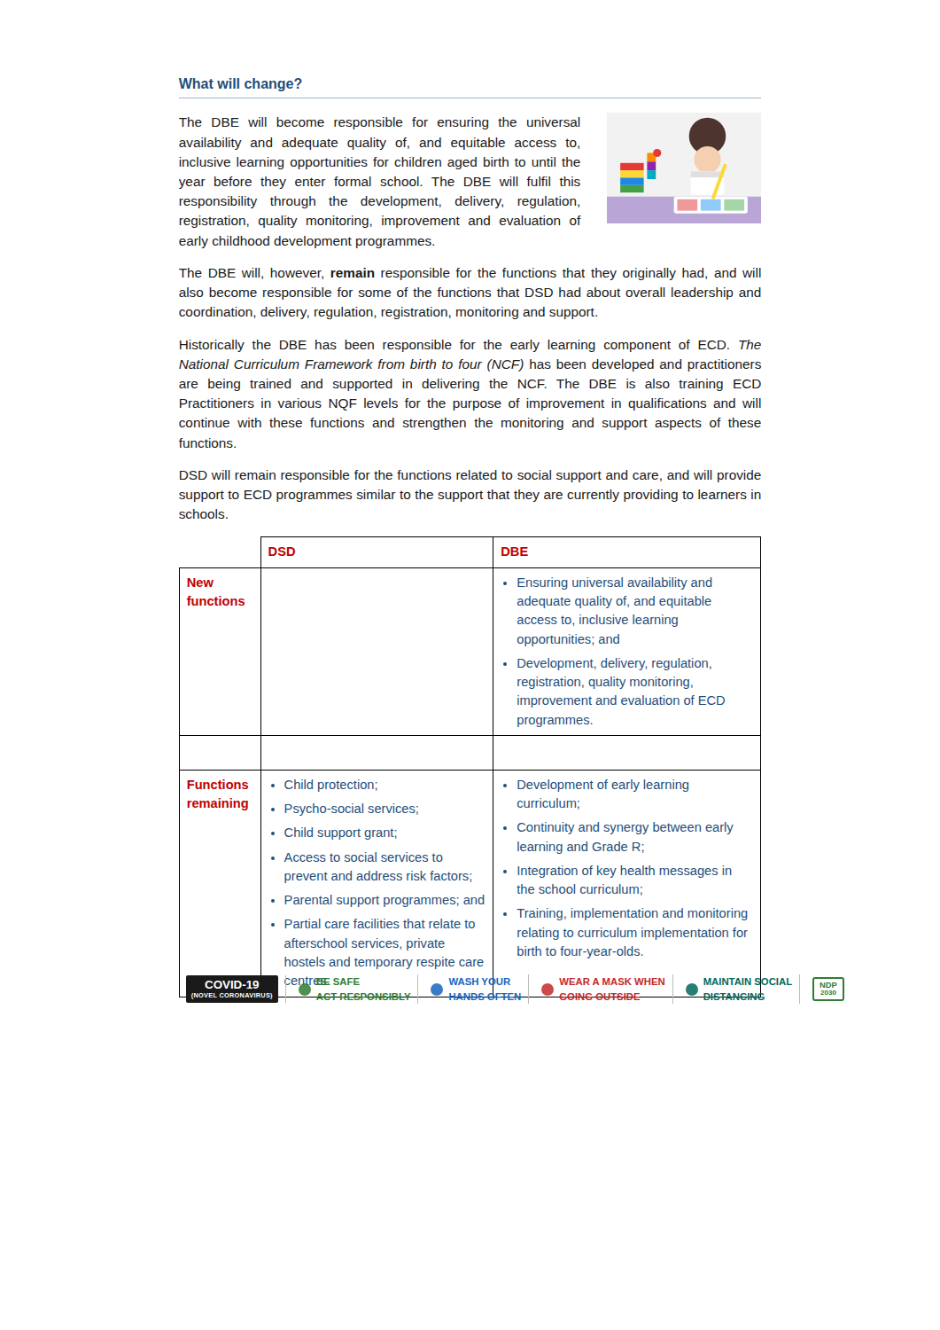What will change?
The DBE will become responsible for ensuring the universal availability and adequate quality of, and equitable access to, inclusive learning opportunities for children aged birth to until the year before they enter formal school. The DBE will fulfil this responsibility through the development, delivery, regulation, registration, quality monitoring, improvement and evaluation of early childhood development programmes.
The DBE will, however, remain responsible for the functions that they originally had, and will also become responsible for some of the functions that DSD had about overall leadership and coordination, delivery, regulation, registration, monitoring and support.
Historically the DBE has been responsible for the early learning component of ECD. The National Curriculum Framework from birth to four (NCF) has been developed and practitioners are being trained and supported in delivering the NCF. The DBE is also training ECD Practitioners in various NQF levels for the purpose of improvement in qualifications and will continue with these functions and strengthen the monitoring and support aspects of these functions.
DSD will remain responsible for the functions related to social support and care, and will provide support to ECD programmes similar to the support that they are currently providing to learners in schools.
| | DSD | DBE |
| --- | --- | --- |
| New functions | | Ensuring universal availability and adequate quality of, and equitable access to, inclusive learning opportunities; and Development, delivery, regulation, registration, quality monitoring, improvement and evaluation of ECD programmes. |
| Functions remaining | Child protection; Psycho-social services; Child support grant; Access to social services to prevent and address risk factors; Parental support programmes; and Partial care facilities that relate to afterschool services, private hostels and temporary respite care centres. | Development of early learning curriculum; Continuity and synergy between early learning and Grade R; Integration of key health messages in the school curriculum; Training, implementation and monitoring relating to curriculum implementation for birth to four-year-olds. |
COVID-19 (NOVEL CORONAVIRUS)
BE SAFE
ACT RESPONSIBLY
WASH YOUR
HANDS OFTEN
WEAR A MASK WHEN
GOING OUTSIDE
MAINTAIN SOCIAL
DISTANCING
NDP2030